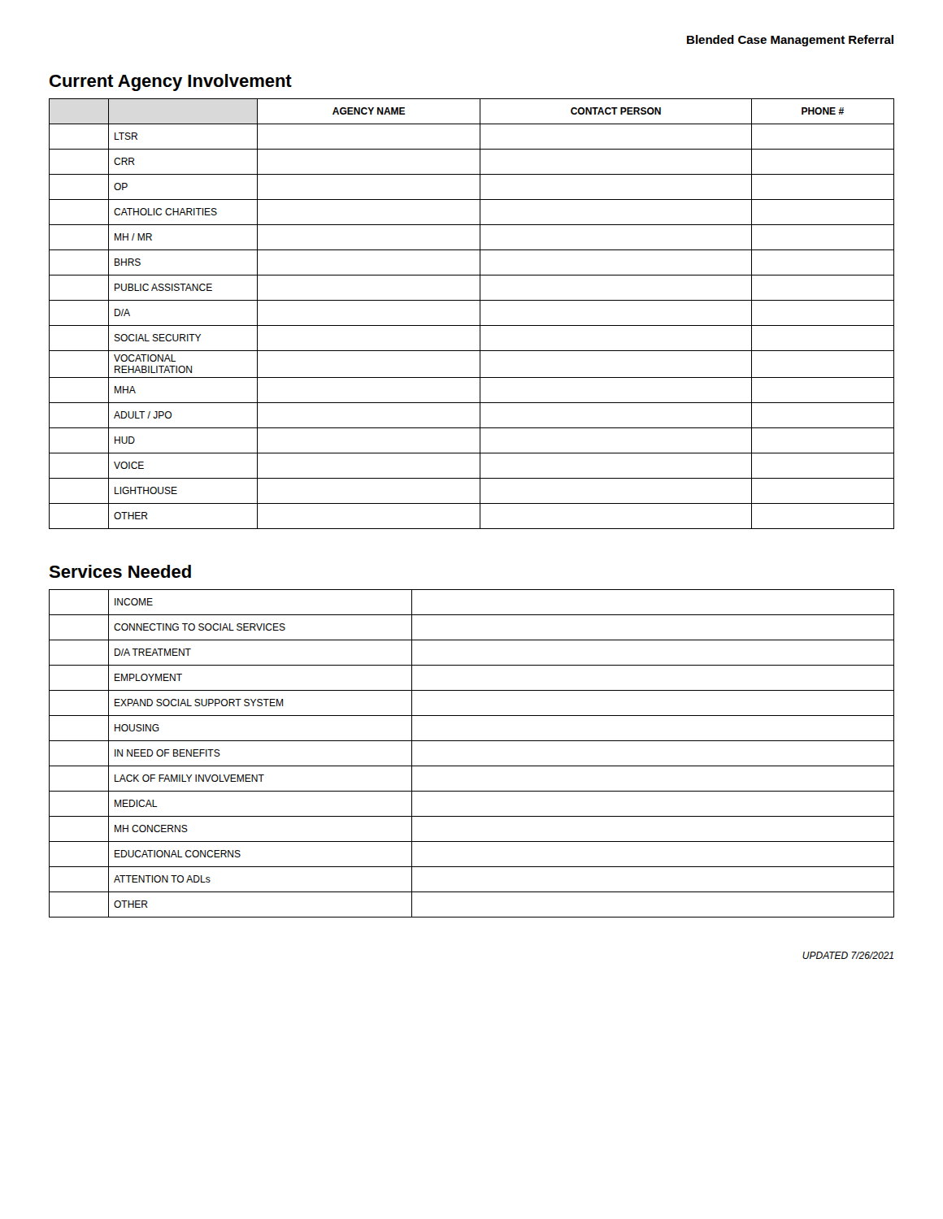Blended Case Management Referral
Current Agency Involvement
| | | AGENCY NAME | CONTACT PERSON | PHONE # |
| | LTSR | | | |
| | CRR | | | |
| | OP | | | |
| | CATHOLIC CHARITIES | | | |
| | MH / MR | | | |
| | BHRS | | | |
| | PUBLIC ASSISTANCE | | | |
| | D/A | | | |
| | SOCIAL SECURITY | | | |
| | VOCATIONAL REHABILITATION | | | |
| | MHA | | | |
| | ADULT / JPO | | | |
| | HUD | | | |
| | VOICE | | | |
| | LIGHTHOUSE | | | |
| | OTHER | | | |
Services Needed
| | INCOME | |
| | CONNECTING TO SOCIAL SERVICES | |
| | D/A TREATMENT | |
| | EMPLOYMENT | |
| | EXPAND SOCIAL SUPPORT SYSTEM | |
| | HOUSING | |
| | IN NEED OF BENEFITS | |
| | LACK OF FAMILY INVOLVEMENT | |
| | MEDICAL | |
| | MH CONCERNS | |
| | EDUCATIONAL CONCERNS | |
| | ATTENTION TO ADLs | |
| | OTHER | |
UPDATED 7/26/2021